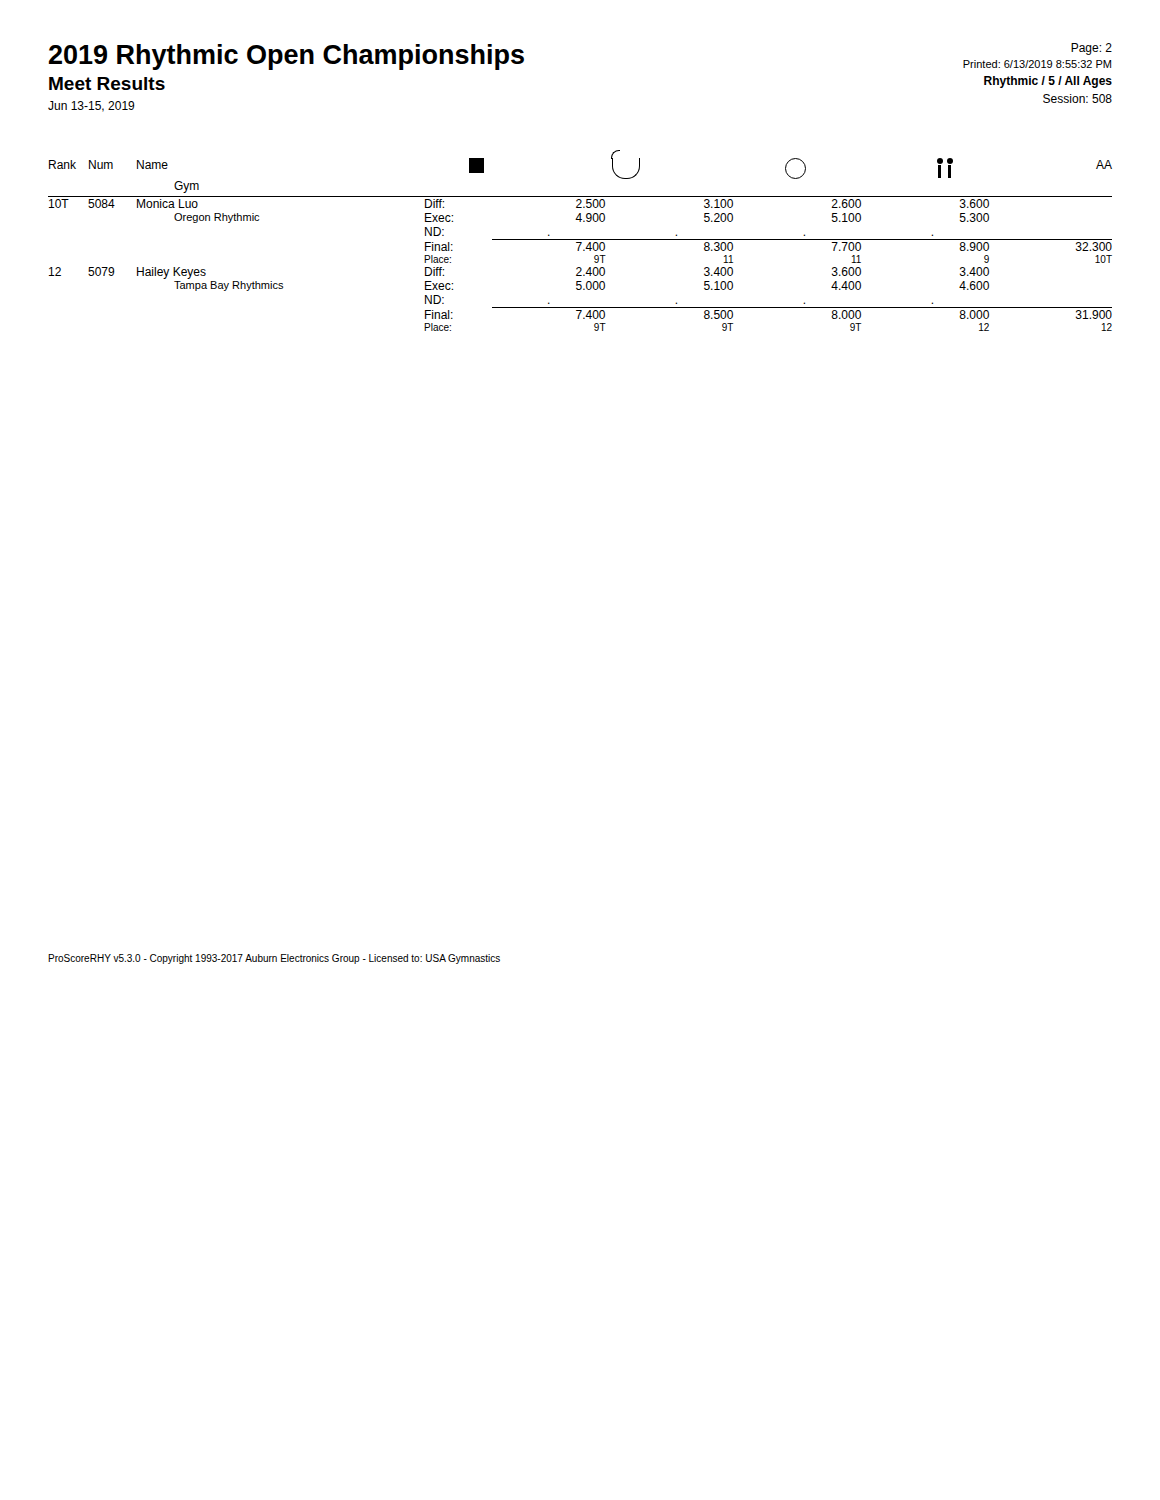2019 Rhythmic Open Championships
Meet Results
Jun 13-15, 2019
Page: 2
Printed: 6/13/2019 8:55:32 PM
Rhythmic / 5 / All Ages
Session: 508
| Rank | Num | Name | | | | | AA |
| --- | --- | --- | --- | --- | --- | --- | --- |
| | | Gym | | | | | |
| 10T | 5084 | Monica Luo Oregon Rhythmic | / Diff: / 2.500 / 3.100 / 2.600 / 3.600 / / / Exec: / 4.900 / 5.200 / 5.100 / 5.300 / / / ND: / . / . / . / . / / / Final: / 7.400 / 8.300 / 7.700 / 8.900 / 32.300 / / Place: / 9T / 11 / 11 / 9 / 10T / |
| 12 | 5079 | Hailey Keyes Tampa Bay Rhythmics | / Diff: / 2.400 / 3.400 / 3.600 / 3.400 / / / Exec: / 5.000 / 5.100 / 4.400 / 4.600 / / / ND: / . / . / . / . / / / Final: / 7.400 / 8.500 / 8.000 / 8.000 / 31.900 / / Place: / 9T / 9T / 9T / 12 / 12 / |
ProScoreRHY v5.3.0 - Copyright 1993-2017 Auburn Electronics Group - Licensed to: USA Gymnastics